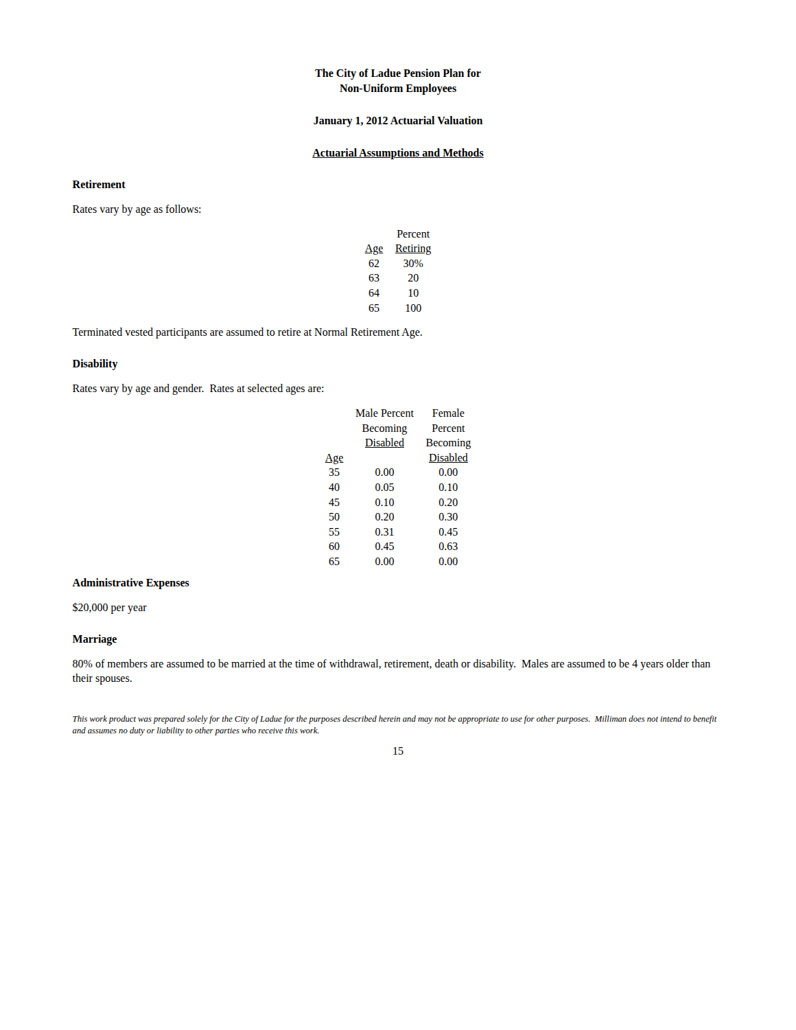The City of Ladue Pension Plan for
Non-Uniform Employees
January 1, 2012 Actuarial Valuation
Actuarial Assumptions and Methods
Retirement
Rates vary by age as follows:
| | Percent |
| --- | --- |
| Age | Retiring |
| 62 | 30% |
| 63 | 20 |
| 64 | 10 |
| 65 | 100 |
Terminated vested participants are assumed to retire at Normal Retirement Age.
Disability
Rates vary by age and gender. Rates at selected ages are:
| | Male Percent | Female |
| --- | --- | --- |
| | Becoming | Percent |
| | Disabled | Becoming |
| Age | | Disabled |
| 35 | 0.00 | 0.00 |
| 40 | 0.05 | 0.10 |
| 45 | 0.10 | 0.20 |
| 50 | 0.20 | 0.30 |
| 55 | 0.31 | 0.45 |
| 60 | 0.45 | 0.63 |
| 65 | 0.00 | 0.00 |
Administrative Expenses
$20,000 per year
Marriage
80% of members are assumed to be married at the time of withdrawal, retirement, death or disability. Males are assumed to be 4 years older than their spouses.
This work product was prepared solely for the City of Ladue for the purposes described herein and may not be appropriate to use for other purposes. Milliman does not intend to benefit and assumes no duty or liability to other parties who receive this work.
15